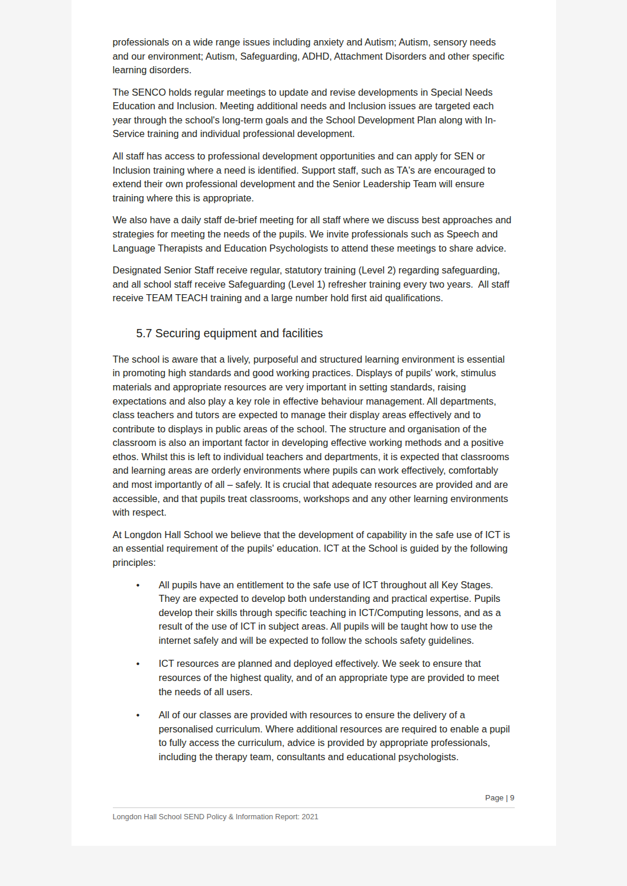professionals on a wide range issues including anxiety and Autism; Autism, sensory needs and our environment; Autism, Safeguarding, ADHD, Attachment Disorders and other specific learning disorders.
The SENCO holds regular meetings to update and revise developments in Special Needs Education and Inclusion. Meeting additional needs and Inclusion issues are targeted each year through the school's long-term goals and the School Development Plan along with In-Service training and individual professional development.
All staff has access to professional development opportunities and can apply for SEN or Inclusion training where a need is identified. Support staff, such as TA's are encouraged to extend their own professional development and the Senior Leadership Team will ensure training where this is appropriate.
We also have a daily staff de-brief meeting for all staff where we discuss best approaches and strategies for meeting the needs of the pupils. We invite professionals such as Speech and Language Therapists and Education Psychologists to attend these meetings to share advice.
Designated Senior Staff receive regular, statutory training (Level 2) regarding safeguarding, and all school staff receive Safeguarding (Level 1) refresher training every two years. All staff receive TEAM TEACH training and a large number hold first aid qualifications.
5.7 Securing equipment and facilities
The school is aware that a lively, purposeful and structured learning environment is essential in promoting high standards and good working practices. Displays of pupils' work, stimulus materials and appropriate resources are very important in setting standards, raising expectations and also play a key role in effective behaviour management. All departments, class teachers and tutors are expected to manage their display areas effectively and to contribute to displays in public areas of the school. The structure and organisation of the classroom is also an important factor in developing effective working methods and a positive ethos. Whilst this is left to individual teachers and departments, it is expected that classrooms and learning areas are orderly environments where pupils can work effectively, comfortably and most importantly of all – safely. It is crucial that adequate resources are provided and are accessible, and that pupils treat classrooms, workshops and any other learning environments with respect.
At Longdon Hall School we believe that the development of capability in the safe use of ICT is an essential requirement of the pupils' education. ICT at the School is guided by the following principles:
All pupils have an entitlement to the safe use of ICT throughout all Key Stages. They are expected to develop both understanding and practical expertise. Pupils develop their skills through specific teaching in ICT/Computing lessons, and as a result of the use of ICT in subject areas. All pupils will be taught how to use the internet safely and will be expected to follow the schools safety guidelines.
ICT resources are planned and deployed effectively. We seek to ensure that resources of the highest quality, and of an appropriate type are provided to meet the needs of all users.
All of our classes are provided with resources to ensure the delivery of a personalised curriculum. Where additional resources are required to enable a pupil to fully access the curriculum, advice is provided by appropriate professionals, including the therapy team, consultants and educational psychologists.
Page | 9
Longdon Hall School SEND Policy & Information Report: 2021